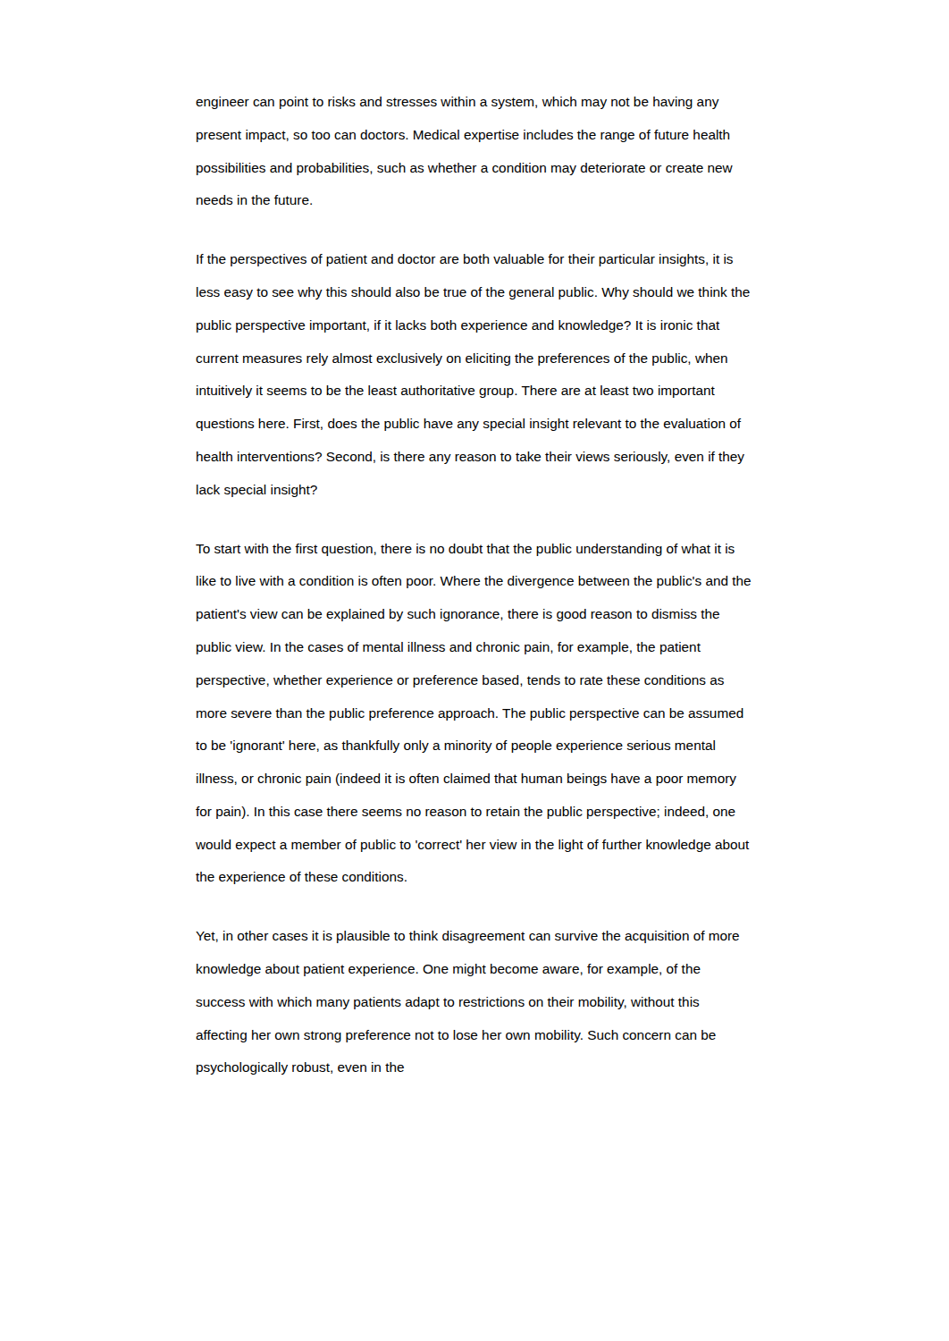engineer can point to risks and stresses within a system, which may not be having any present impact, so too can doctors. Medical expertise includes the range of future health possibilities and probabilities, such as whether a condition may deteriorate or create new needs in the future.
If the perspectives of patient and doctor are both valuable for their particular insights, it is less easy to see why this should also be true of the general public. Why should we think the public perspective important, if it lacks both experience and knowledge? It is ironic that current measures rely almost exclusively on eliciting the preferences of the public, when intuitively it seems to be the least authoritative group. There are at least two important questions here. First, does the public have any special insight relevant to the evaluation of health interventions? Second, is there any reason to take their views seriously, even if they lack special insight?
To start with the first question, there is no doubt that the public understanding of what it is like to live with a condition is often poor. Where the divergence between the public's and the patient's view can be explained by such ignorance, there is good reason to dismiss the public view. In the cases of mental illness and chronic pain, for example, the patient perspective, whether experience or preference based, tends to rate these conditions as more severe than the public preference approach. The public perspective can be assumed to be 'ignorant' here, as thankfully only a minority of people experience serious mental illness, or chronic pain (indeed it is often claimed that human beings have a poor memory for pain). In this case there seems no reason to retain the public perspective; indeed, one would expect a member of public to 'correct' her view in the light of further knowledge about the experience of these conditions.
Yet, in other cases it is plausible to think disagreement can survive the acquisition of more knowledge about patient experience. One might become aware, for example, of the success with which many patients adapt to restrictions on their mobility, without this affecting her own strong preference not to lose her own mobility. Such concern can be psychologically robust, even in the